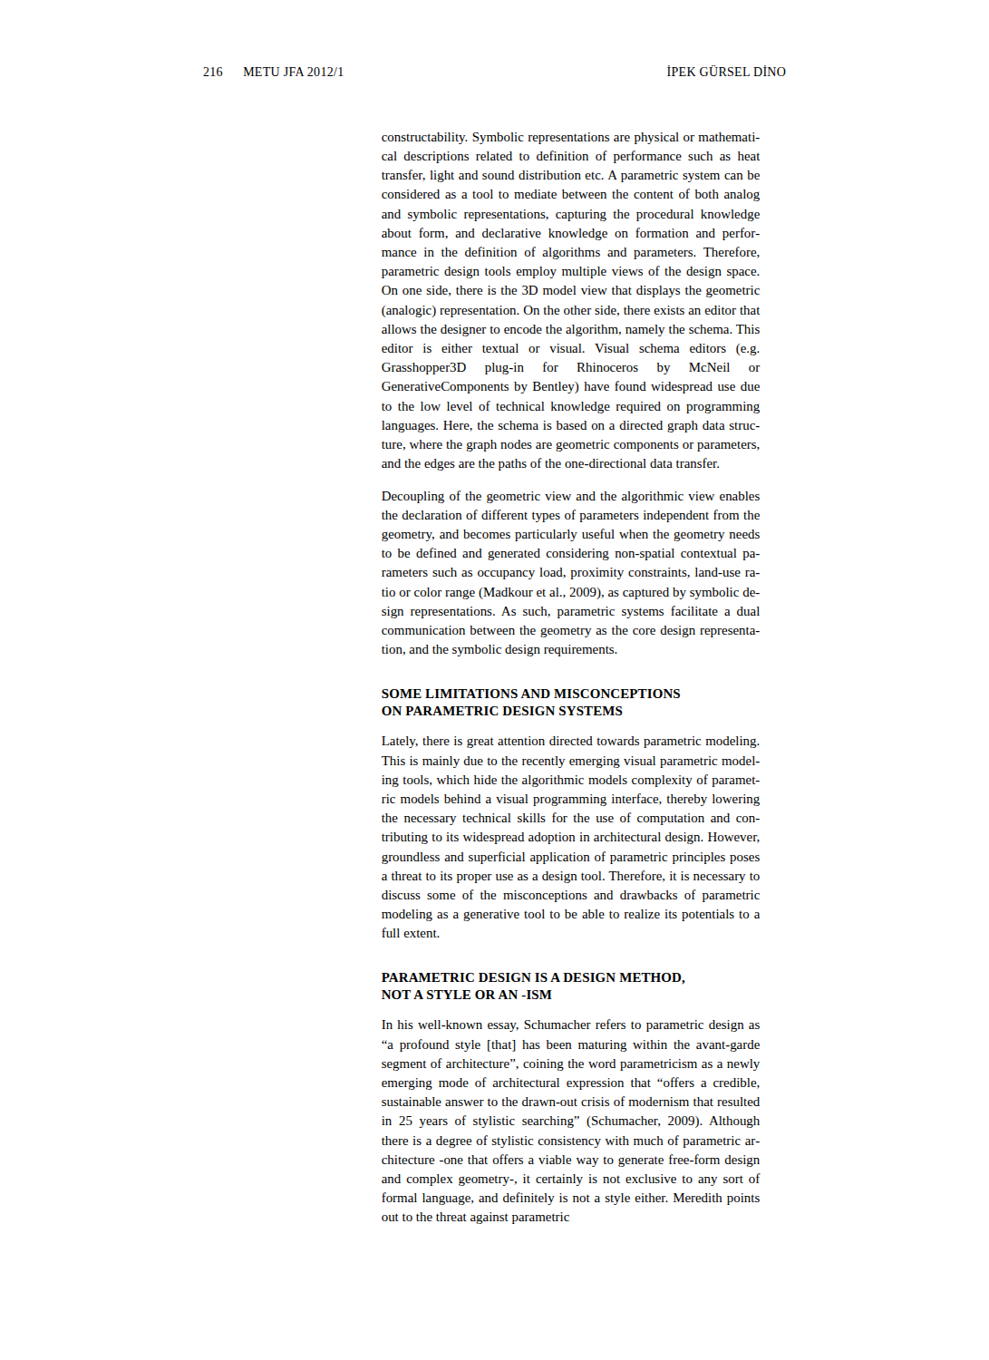216 METU JFA 2012/1
İPEK GÜRSEL DİNO
constructability. Symbolic representations are physical or mathematical descriptions related to definition of performance such as heat transfer, light and sound distribution etc. A parametric system can be considered as a tool to mediate between the content of both analog and symbolic representations, capturing the procedural knowledge about form, and declarative knowledge on formation and performance in the definition of algorithms and parameters. Therefore, parametric design tools employ multiple views of the design space. On one side, there is the 3D model view that displays the geometric (analogic) representation. On the other side, there exists an editor that allows the designer to encode the algorithm, namely the schema. This editor is either textual or visual. Visual schema editors (e.g. Grasshopper3D plug-in for Rhinoceros by McNeil or GenerativeComponents by Bentley) have found widespread use due to the low level of technical knowledge required on programming languages. Here, the schema is based on a directed graph data structure, where the graph nodes are geometric components or parameters, and the edges are the paths of the one-directional data transfer.
Decoupling of the geometric view and the algorithmic view enables the declaration of different types of parameters independent from the geometry, and becomes particularly useful when the geometry needs to be defined and generated considering non-spatial contextual parameters such as occupancy load, proximity constraints, land-use ratio or color range (Madkour et al., 2009), as captured by symbolic design representations. As such, parametric systems facilitate a dual communication between the geometry as the core design representation, and the symbolic design requirements.
Some limitations and misconceptions
on parametric design systems
Lately, there is great attention directed towards parametric modeling. This is mainly due to the recently emerging visual parametric modeling tools, which hide the algorithmic models complexity of parametric models behind a visual programming interface, thereby lowering the necessary technical skills for the use of computation and contributing to its widespread adoption in architectural design. However, groundless and superficial application of parametric principles poses a threat to its proper use as a design tool. Therefore, it is necessary to discuss some of the misconceptions and drawbacks of parametric modeling as a generative tool to be able to realize its potentials to a full extent.
Parametric design is a design method,
not a style or an -ism
In his well-known essay, Schumacher refers to parametric design as “a profound style [that] has been maturing within the avant-garde segment of architecture”, coining the word parametricism as a newly emerging mode of architectural expression that “offers a credible, sustainable answer to the drawn-out crisis of modernism that resulted in 25 years of stylistic searching” (Schumacher, 2009). Although there is a degree of stylistic consistency with much of parametric architecture -one that offers a viable way to generate free-form design and complex geometry-, it certainly is not exclusive to any sort of formal language, and definitely is not a style either. Meredith points out to the threat against parametric